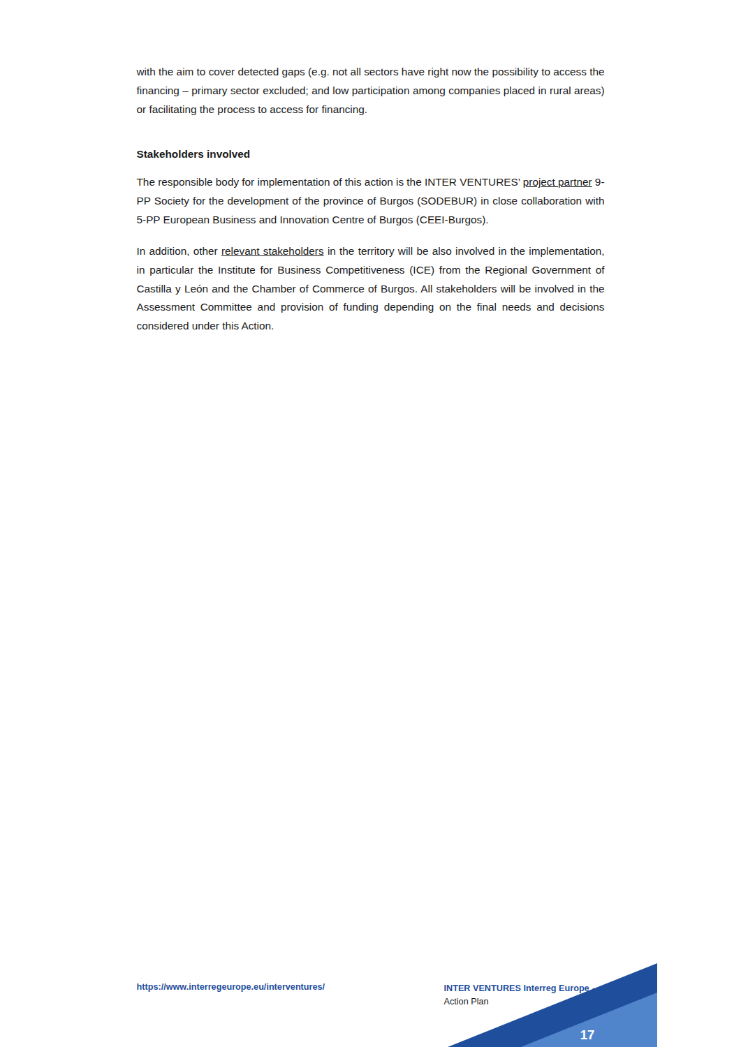with the aim to cover detected gaps (e.g. not all sectors have right now the possibility to access the financing – primary sector excluded; and low participation among companies placed in rural areas) or facilitating the process to access for financing.
Stakeholders involved
The responsible body for implementation of this action is the INTER VENTURES’ project partner 9-PP Society for the development of the province of Burgos (SODEBUR) in close collaboration with 5-PP European Business and Innovation Centre of Burgos (CEEI-Burgos).
In addition, other relevant stakeholders in the territory will be also involved in the implementation, in particular the Institute for Business Competitiveness (ICE) from the Regional Government of Castilla y León and the Chamber of Commerce of Burgos. All stakeholders will be involved in the Assessment Committee and provision of funding depending on the final needs and decisions considered under this Action.
https://www.interregeurope.eu/interventures/
INTER VENTURES Interreg Europe · Action Plan
17